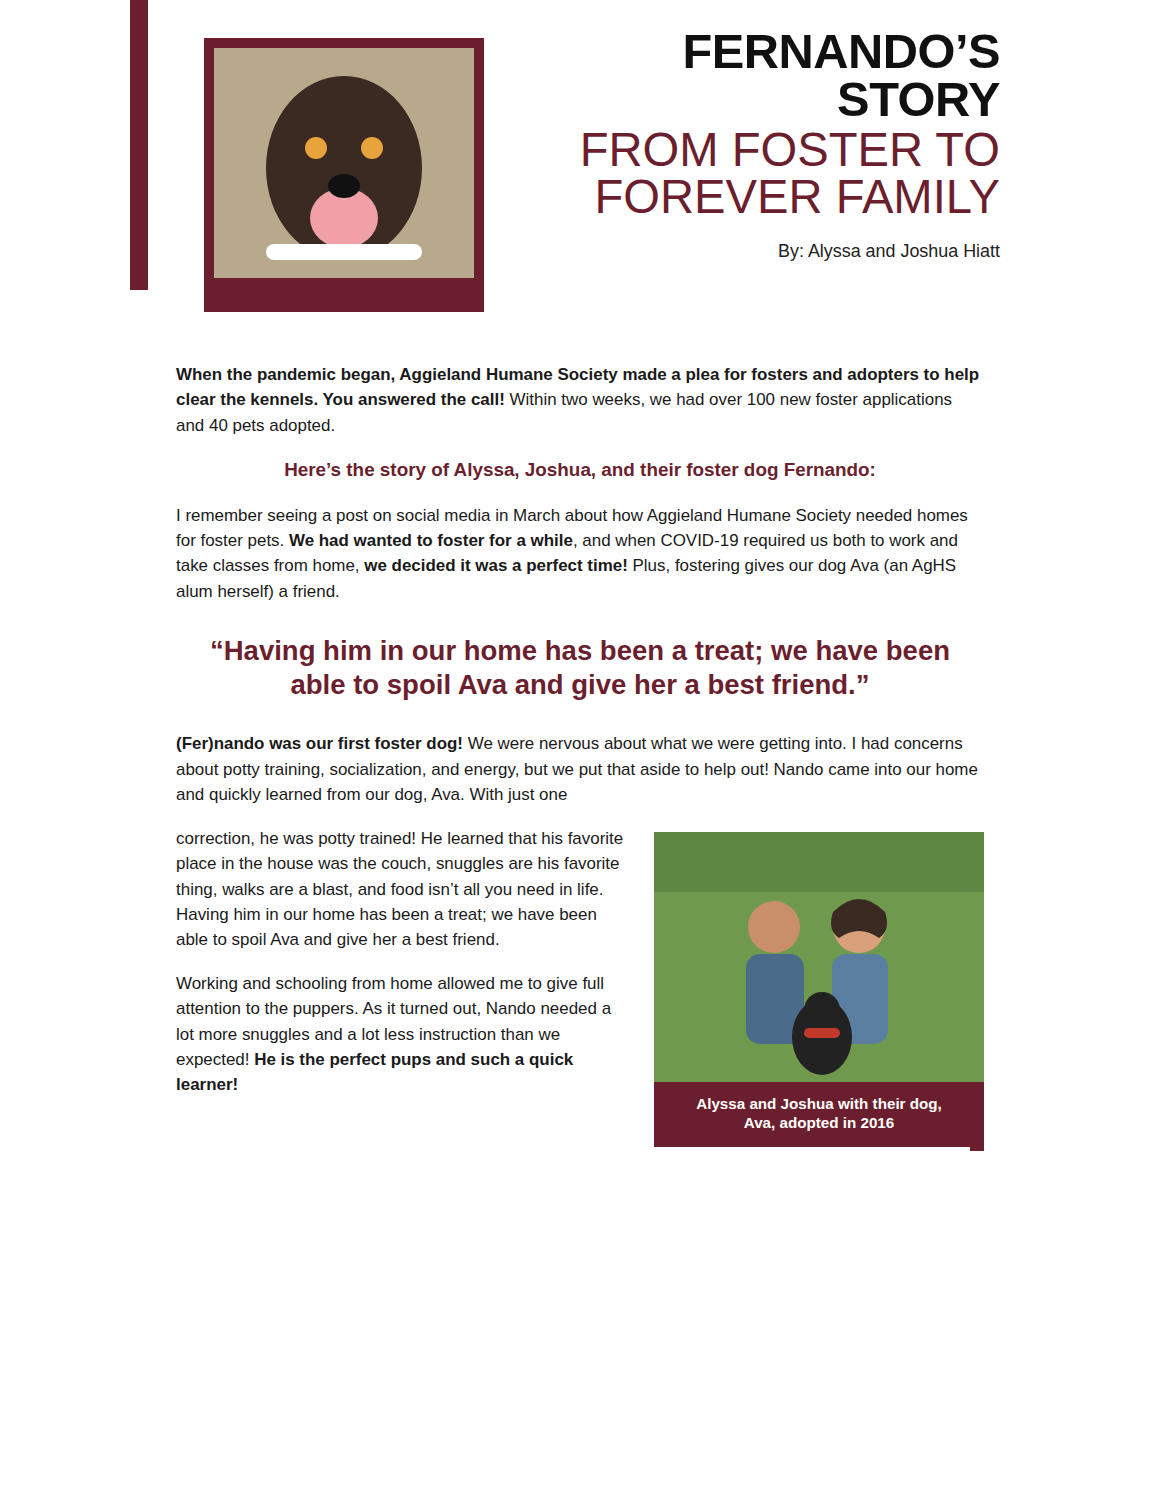Fernando’s Story From Foster to
Forever Family
By: Alyssa and Joshua Hiatt
When the pandemic began, Aggieland Humane Society made a plea for fosters and adopters to help clear the kennels. You answered the call! Within two weeks, we had over 100 new foster applications and 40 pets adopted.
Here’s the story of Alyssa, Joshua, and their foster dog Fernando:
I remember seeing a post on social media in March about how Aggieland Humane Society needed homes for foster pets. We had wanted to foster for a while, and when COVID-19 required us both to work and take classes from home, we decided it was a perfect time! Plus, fostering gives our dog Ava (an AgHS alum herself) a friend.
“Having him in our home has been a treat; we have been able to spoil Ava and give her a best friend.”
(Fer)nando was our first foster dog! We were nervous about what we were getting into. I had concerns about potty training, socialization, and energy, but we put that aside to help out! Nando came into our home and quickly learned from our dog, Ava. With just one
Alyssa and Joshua with their dog,
Ava, adopted in 2016
correction, he was potty trained! He learned that his favorite place in the house was the couch, snuggles are his favorite thing, walks are a blast, and food isn’t all you need in life. Having him in our home has been a treat; we have been able to spoil Ava and give her a best friend.
Working and schooling from home allowed me to give full attention to the puppers. As it turned out, Nando needed a lot more snuggles and a lot less instruction than we expected! He is the perfect pups and such a quick learner!